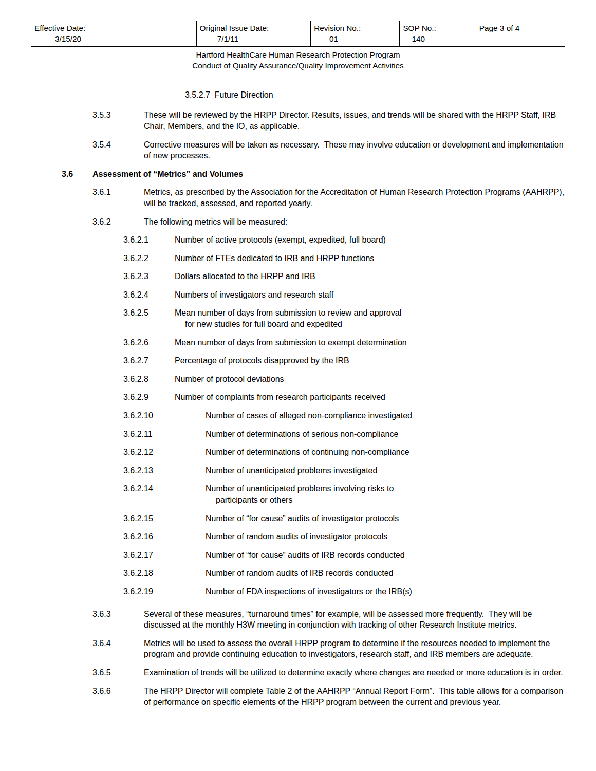| Effective Date: 3/15/20 | Original Issue Date: 7/1/11 | Revision No.: 01 | SOP No.: 140 | Page 3 of 4 |
| Hartford HealthCare Human Research Protection Program Conduct of Quality Assurance/Quality Improvement Activities |
3.5.2.7 Future Direction
3.5.3
These will be reviewed by the HRPP Director. Results, issues, and trends will be shared with the HRPP Staff, IRB Chair, Members, and the IO, as applicable.
3.5.4
Corrective measures will be taken as necessary. These may involve education or development and implementation of new processes.
3.6
Assessment of “Metrics” and Volumes
3.6.1
Metrics, as prescribed by the Association for the Accreditation of Human Research Protection Programs (AAHRPP), will be tracked, assessed, and reported yearly.
3.6.2
The following metrics will be measured:
3.6.2.1
Number of active protocols (exempt, expedited, full board)
3.6.2.2
Number of FTEs dedicated to IRB and HRPP functions
3.6.2.3
Dollars allocated to the HRPP and IRB
3.6.2.4
Numbers of investigators and research staff
3.6.2.5
Mean number of days from submission to review and approval
for new studies for full board and expedited
3.6.2.6
Mean number of days from submission to exempt determination
3.6.2.7
Percentage of protocols disapproved by the IRB
3.6.2.8
Number of protocol deviations
3.6.2.9
Number of complaints from research participants received
3.6.2.10
Number of cases of alleged non-compliance investigated
3.6.2.11
Number of determinations of serious non-compliance
3.6.2.12
Number of determinations of continuing non-compliance
3.6.2.13
Number of unanticipated problems investigated
3.6.2.14
Number of unanticipated problems involving risks to
participants or others
3.6.2.15
Number of “for cause” audits of investigator protocols
3.6.2.16
Number of random audits of investigator protocols
3.6.2.17
Number of “for cause” audits of IRB records conducted
3.6.2.18
Number of random audits of IRB records conducted
3.6.2.19
Number of FDA inspections of investigators or the IRB(s)
3.6.3
Several of these measures, “turnaround times” for example, will be assessed more frequently. They will be discussed at the monthly H3W meeting in conjunction with tracking of other Research Institute metrics.
3.6.4
Metrics will be used to assess the overall HRPP program to determine if the resources needed to implement the program and provide continuing education to investigators, research staff, and IRB members are adequate.
3.6.5
Examination of trends will be utilized to determine exactly where changes are needed or more education is in order.
3.6.6
The HRPP Director will complete Table 2 of the AAHRPP “Annual Report Form”. This table allows for a comparison of performance on specific elements of the HRPP program between the current and previous year.